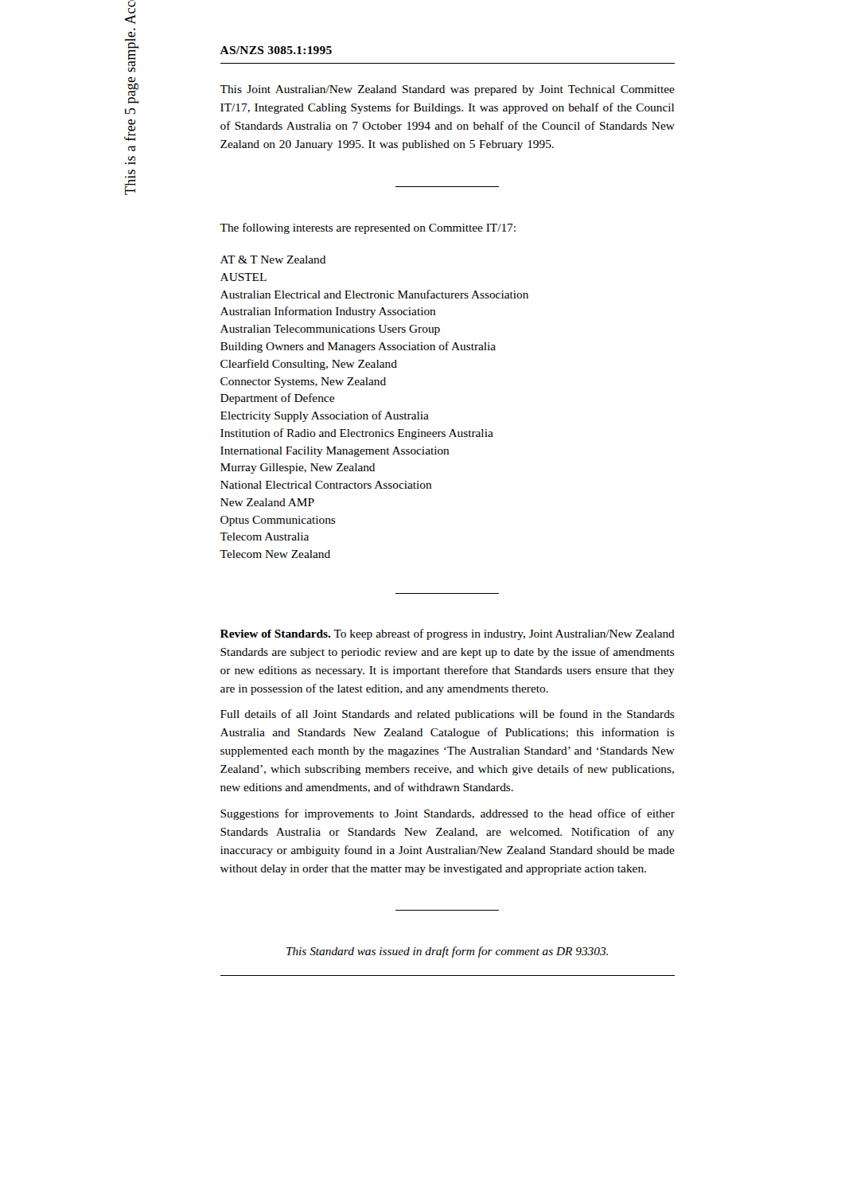This is a free 5 page sample. Access the full version online.
AS/NZS 3085.1:1995
This Joint Australian/New Zealand Standard was prepared by Joint Technical Committee IT/17, Integrated Cabling Systems for Buildings. It was approved on behalf of the Council of Standards Australia on 7 October 1994 and on behalf of the Council of Standards New Zealand on 20 January 1995. It was published on 5 February 1995.
The following interests are represented on Committee IT/17:
AT & T New Zealand
AUSTEL
Australian Electrical and Electronic Manufacturers Association
Australian Information Industry Association
Australian Telecommunications Users Group
Building Owners and Managers Association of Australia
Clearfield Consulting, New Zealand
Connector Systems, New Zealand
Department of Defence
Electricity Supply Association of Australia
Institution of Radio and Electronics Engineers Australia
International Facility Management Association
Murray Gillespie, New Zealand
National Electrical Contractors Association
New Zealand AMP
Optus Communications
Telecom Australia
Telecom New Zealand
Review of Standards. To keep abreast of progress in industry, Joint Australian/New Zealand Standards are subject to periodic review and are kept up to date by the issue of amendments or new editions as necessary. It is important therefore that Standards users ensure that they are in possession of the latest edition, and any amendments thereto.
Full details of all Joint Standards and related publications will be found in the Standards Australia and Standards New Zealand Catalogue of Publications; this information is supplemented each month by the magazines ‘The Australian Standard’ and ‘Standards New Zealand’, which subscribing members receive, and which give details of new publications, new editions and amendments, and of withdrawn Standards.
Suggestions for improvements to Joint Standards, addressed to the head office of either Standards Australia or Standards New Zealand, are welcomed. Notification of any inaccuracy or ambiguity found in a Joint Australian/New Zealand Standard should be made without delay in order that the matter may be investigated and appropriate action taken.
This Standard was issued in draft form for comment as DR 93303.